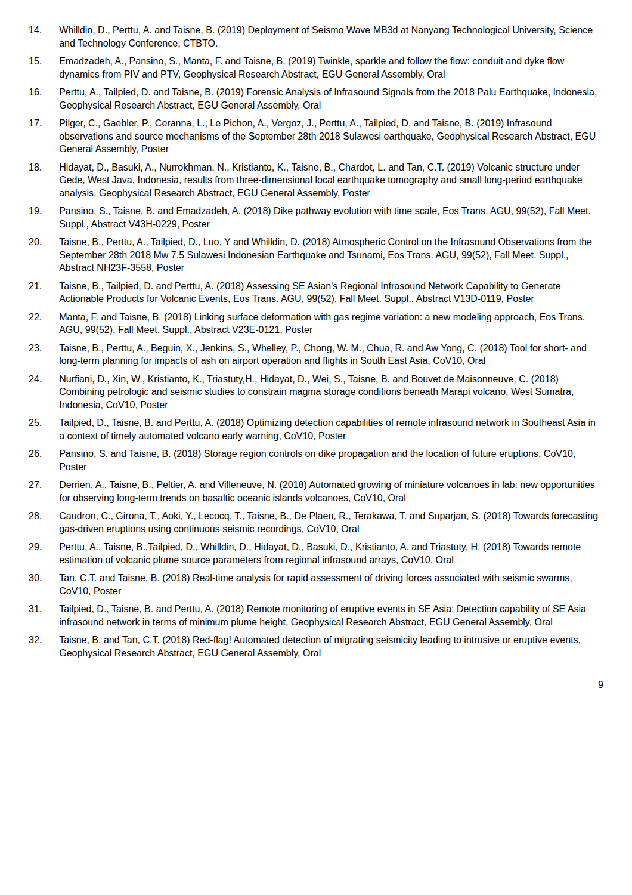14. Whilldin, D., Perttu, A. and Taisne, B. (2019) Deployment of Seismo Wave MB3d at Nanyang Technological University, Science and Technology Conference, CTBTO.
15. Emadzadeh, A., Pansino, S., Manta, F. and Taisne, B. (2019) Twinkle, sparkle and follow the flow: conduit and dyke flow dynamics from PIV and PTV, Geophysical Research Abstract, EGU General Assembly, Oral
16. Perttu, A., Tailpied, D. and Taisne, B. (2019) Forensic Analysis of Infrasound Signals from the 2018 Palu Earthquake, Indonesia, Geophysical Research Abstract, EGU General Assembly, Oral
17. Pilger, C., Gaebler, P., Ceranna, L., Le Pichon, A., Vergoz, J., Perttu, A., Tailpied, D. and Taisne, B. (2019) Infrasound observations and source mechanisms of the September 28th 2018 Sulawesi earthquake, Geophysical Research Abstract, EGU General Assembly, Poster
18. Hidayat, D., Basuki, A., Nurrokhman, N., Kristianto, K., Taisne, B., Chardot, L. and Tan, C.T. (2019) Volcanic structure under Gede, West Java, Indonesia, results from three-dimensional local earthquake tomography and small long-period earthquake analysis, Geophysical Research Abstract, EGU General Assembly, Poster
19. Pansino, S., Taisne, B. and Emadzadeh, A. (2018) Dike pathway evolution with time scale, Eos Trans. AGU, 99(52), Fall Meet. Suppl., Abstract V43H-0229, Poster
20. Taisne, B., Perttu, A., Tailpied, D., Luo, Y and Whilldin, D. (2018) Atmospheric Control on the Infrasound Observations from the September 28th 2018 Mw 7.5 Sulawesi Indonesian Earthquake and Tsunami, Eos Trans. AGU, 99(52), Fall Meet. Suppl., Abstract NH23F-3558, Poster
21. Taisne, B., Tailpied, D. and Perttu, A. (2018) Assessing SE Asian's Regional Infrasound Network Capability to Generate Actionable Products for Volcanic Events, Eos Trans. AGU, 99(52), Fall Meet. Suppl., Abstract V13D-0119, Poster
22. Manta, F. and Taisne, B. (2018) Linking surface deformation with gas regime variation: a new modeling approach, Eos Trans. AGU, 99(52), Fall Meet. Suppl., Abstract V23E-0121, Poster
23. Taisne, B., Perttu, A., Beguin, X., Jenkins, S., Whelley, P., Chong, W. M., Chua, R. and Aw Yong, C. (2018) Tool for short- and long-term planning for impacts of ash on airport operation and flights in South East Asia, CoV10, Oral
24. Nurfiani, D., Xin, W., Kristianto, K., Triastuty,H., Hidayat, D., Wei, S., Taisne, B. and Bouvet de Maisonneuve, C. (2018) Combining petrologic and seismic studies to constrain magma storage conditions beneath Marapi volcano, West Sumatra, Indonesia, CoV10, Poster
25. Tailpied, D., Taisne, B. and Perttu, A. (2018) Optimizing detection capabilities of remote infrasound network in Southeast Asia in a context of timely automated volcano early warning, CoV10, Poster
26. Pansino, S. and Taisne, B. (2018) Storage region controls on dike propagation and the location of future eruptions, CoV10, Poster
27. Derrien, A., Taisne, B., Peltier, A. and Villeneuve, N. (2018) Automated growing of miniature volcanoes in lab: new opportunities for observing long-term trends on basaltic oceanic islands volcanoes, CoV10, Oral
28. Caudron, C., Girona, T., Aoki, Y., Lecocq, T., Taisne, B., De Plaen, R., Terakawa, T. and Suparjan, S. (2018) Towards forecasting gas-driven eruptions using continuous seismic recordings, CoV10, Oral
29. Perttu, A., Taisne, B.,Tailpied, D., Whilldin, D., Hidayat, D., Basuki, D., Kristianto, A. and Triastuty, H. (2018) Towards remote estimation of volcanic plume source parameters from regional infrasound arrays, CoV10, Oral
30. Tan, C.T. and Taisne, B. (2018) Real-time analysis for rapid assessment of driving forces associated with seismic swarms, CoV10, Poster
31. Tailpied, D., Taisne, B. and Perttu, A. (2018) Remote monitoring of eruptive events in SE Asia: Detection capability of SE Asia infrasound network in terms of minimum plume height, Geophysical Research Abstract, EGU General Assembly, Oral
32. Taisne, B. and Tan, C.T. (2018) Red-flag! Automated detection of migrating seismicity leading to intrusive or eruptive events, Geophysical Research Abstract, EGU General Assembly, Oral
9